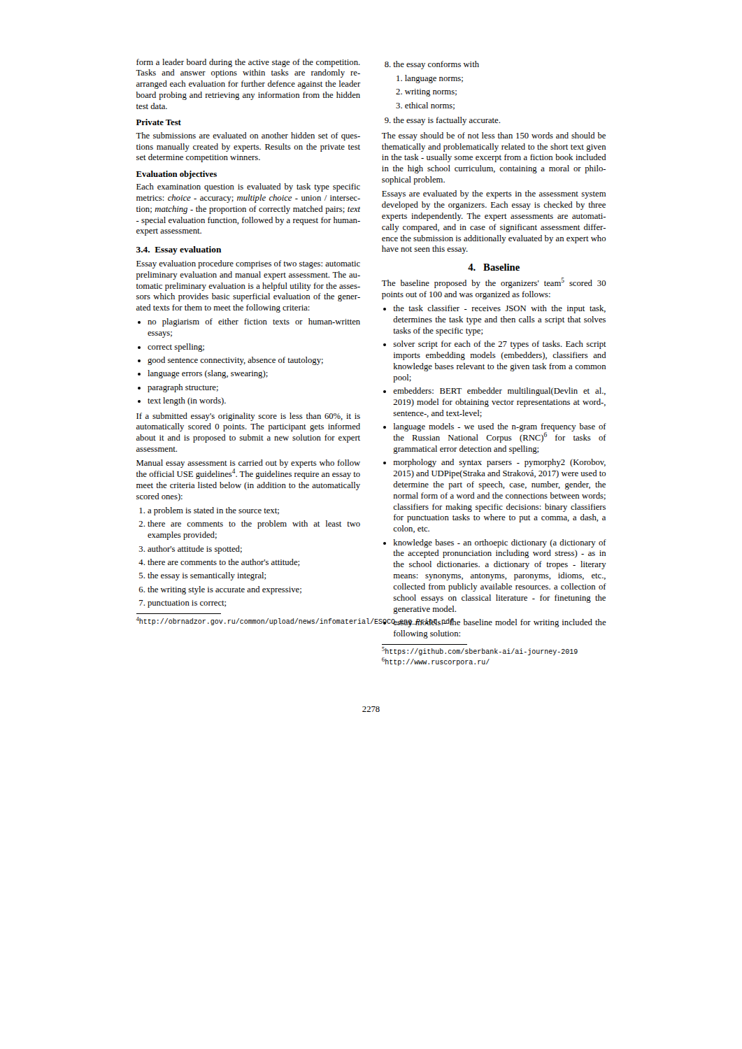form a leader board during the active stage of the competition. Tasks and answer options within tasks are randomly rearranged each evaluation for further defence against the leader board probing and retrieving any information from the hidden test data.
Private Test
The submissions are evaluated on another hidden set of questions manually created by experts. Results on the private test set determine competition winners.
Evaluation objectives
Each examination question is evaluated by task type specific metrics: choice - accuracy; multiple choice - union / intersection; matching - the proportion of correctly matched pairs; text - special evaluation function, followed by a request for human-expert assessment.
3.4. Essay evaluation
Essay evaluation procedure comprises of two stages: automatic preliminary evaluation and manual expert assessment. The automatic preliminary evaluation is a helpful utility for the assessors which provides basic superficial evaluation of the generated texts for them to meet the following criteria:
no plagiarism of either fiction texts or human-written essays;
correct spelling;
good sentence connectivity, absence of tautology;
language errors (slang, swearing);
paragraph structure;
text length (in words).
If a submitted essay's originality score is less than 60%, it is automatically scored 0 points. The participant gets informed about it and is proposed to submit a new solution for expert assessment.
Manual essay assessment is carried out by experts who follow the official USE guidelines4. The guidelines require an essay to meet the criteria listed below (in addition to the automatically scored ones):
a problem is stated in the source text;
there are comments to the problem with at least two examples provided;
author's attitude is spotted;
there are comments to the author's attitude;
the essay is semantically integral;
the writing style is accurate and expressive;
punctuation is correct;
4http://obrnadzor.gov.ru/common/upload/news/infomaterial/ESOCO_eng_Print.pdf
the essay conforms with
language norms;
writing norms;
ethical norms;
the essay is factually accurate.
The essay should be of not less than 150 words and should be thematically and problematically related to the short text given in the task - usually some excerpt from a fiction book included in the high school curriculum, containing a moral or philosophical problem.
Essays are evaluated by the experts in the assessment system developed by the organizers. Each essay is checked by three experts independently. The expert assessments are automatically compared, and in case of significant assessment difference the submission is additionally evaluated by an expert who have not seen this essay.
4. Baseline
The baseline proposed by the organizers' team5 scored 30 points out of 100 and was organized as follows:
the task classifier - receives JSON with the input task, determines the task type and then calls a script that solves tasks of the specific type;
solver script for each of the 27 types of tasks. Each script imports embedding models (embedders), classifiers and knowledge bases relevant to the given task from a common pool;
embedders: BERT embedder multilingual(Devlin et al., 2019) model for obtaining vector representations at word-, sentence-, and text-level;
language models - we used the n-gram frequency base of the Russian National Corpus (RNC)6 for tasks of grammatical error detection and spelling;
morphology and syntax parsers - pymorphy2 (Korobov, 2015) and UDPipe(Straka and Straková, 2017) were used to determine the part of speech, case, number, gender, the normal form of a word and the connections between words; classifiers for making specific decisions: binary classifiers for punctuation tasks to where to put a comma, a dash, a colon, etc.
knowledge bases - an orthoepic dictionary (a dictionary of the accepted pronunciation including word stress) - as in the school dictionaries. a dictionary of tropes - literary means: synonyms, antonyms, paronyms, idioms, etc., collected from publicly available resources. a collection of school essays on classical literature - for finetuning the generative model.
essay models - the baseline model for writing included the following solution:
5https://github.com/sberbank-ai/ai-journey-2019
6http://www.ruscorpora.ru/
2278